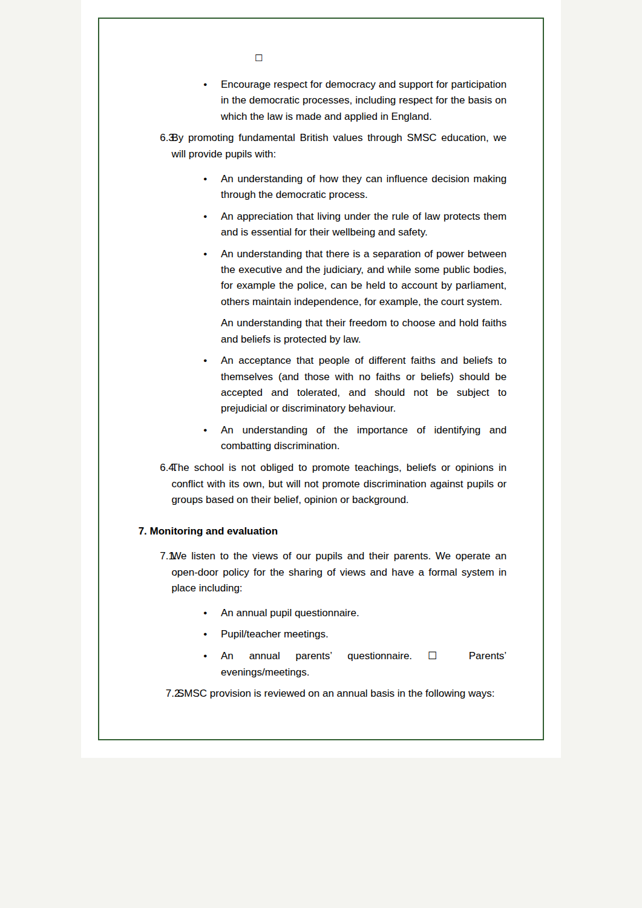☐
Encourage respect for democracy and support for participation in the democratic processes, including respect for the basis on which the law is made and applied in England.
6.3.
By promoting fundamental British values through SMSC education, we will provide pupils with:
An understanding of how they can influence decision making through the democratic process.
An appreciation that living under the rule of law protects them and is essential for their wellbeing and safety.
An understanding that there is a separation of power between the executive and the judiciary, and while some public bodies, for example the police, can be held to account by parliament, others maintain independence, for example, the court system.
An understanding that their freedom to choose and hold faiths and beliefs is protected by law.
An acceptance that people of different faiths and beliefs to themselves (and those with no faiths or beliefs) should be accepted and tolerated, and should not be subject to prejudicial or discriminatory behaviour.
An understanding of the importance of identifying and combatting discrimination.
6.4.
The school is not obliged to promote teachings, beliefs or opinions in conflict with its own, but will not promote discrimination against pupils or groups based on their belief, opinion or background.
7. Monitoring and evaluation
7.1.
We listen to the views of our pupils and their parents. We operate an open-door policy for the sharing of views and have a formal system in place including:
An annual pupil questionnaire.
Pupil/teacher meetings.
An annual parents’ questionnaire. ☐ Parents’ evenings/meetings.
7.2.
SMSC provision is reviewed on an annual basis in the following ways: